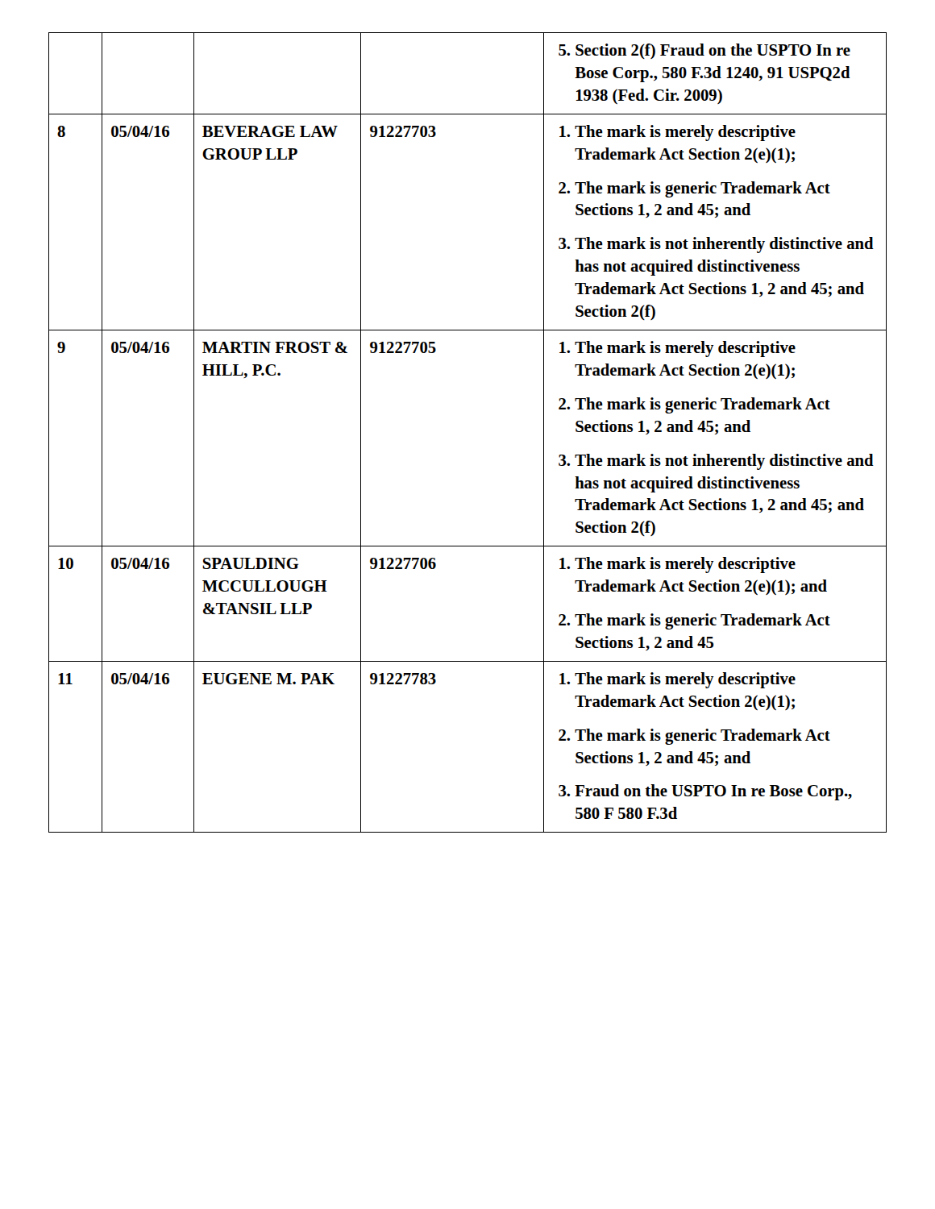| | | | | Section 2(f) Fraud on the USPTO In re Bose Corp., 580 F.3d 1240, 91 USPQ2d 1938 (Fed. Cir. 2009) |
| 8 | 05/04/16 | BEVERAGE LAW GROUP LLP | 91227703 | The mark is merely descriptive Trademark Act Section 2(e)(1); The mark is generic Trademark Act Sections 1, 2 and 45; and The mark is not inherently distinctive and has not acquired distinctiveness Trademark Act Sections 1, 2 and 45; and Section 2(f) |
| 9 | 05/04/16 | MARTIN FROST & HILL, P.C. | 91227705 | The mark is merely descriptive Trademark Act Section 2(e)(1); The mark is generic Trademark Act Sections 1, 2 and 45; and The mark is not inherently distinctive and has not acquired distinctiveness Trademark Act Sections 1, 2 and 45; and Section 2(f) |
| 10 | 05/04/16 | SPAULDING MCCULLOUGH &TANSIL LLP | 91227706 | The mark is merely descriptive Trademark Act Section 2(e)(1); and The mark is generic Trademark Act Sections 1, 2 and 45 |
| 11 | 05/04/16 | EUGENE M. PAK | 91227783 | The mark is merely descriptive Trademark Act Section 2(e)(1); The mark is generic Trademark Act Sections 1, 2 and 45; and Fraud on the USPTO In re Bose Corp., 580 F 580 F.3d |